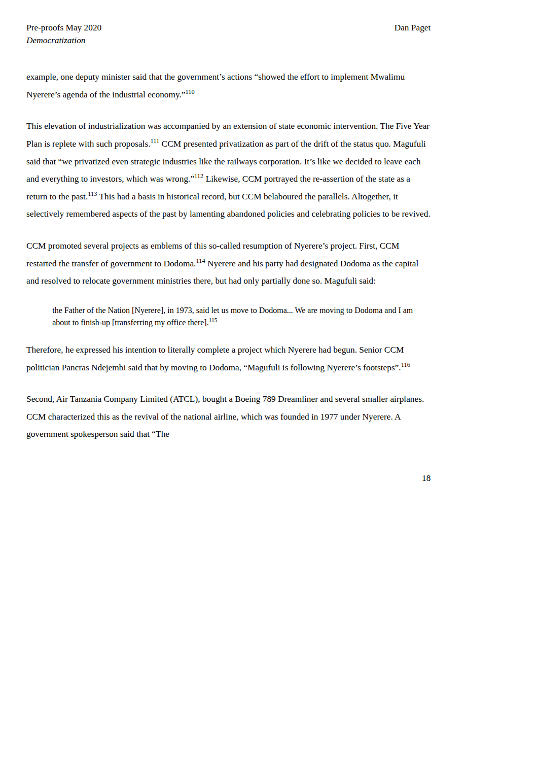Pre-proofs May 2020 Democratization
Dan Paget
example, one deputy minister said that the government’s actions “showed the effort to implement Mwalimu Nyerere’s agenda of the industrial economy.”110
This elevation of industrialization was accompanied by an extension of state economic intervention. The Five Year Plan is replete with such proposals.111 CCM presented privatization as part of the drift of the status quo. Magufuli said that “we privatized even strategic industries like the railways corporation. It’s like we decided to leave each and everything to investors, which was wrong.”112 Likewise, CCM portrayed the re-assertion of the state as a return to the past.113 This had a basis in historical record, but CCM belaboured the parallels. Altogether, it selectively remembered aspects of the past by lamenting abandoned policies and celebrating policies to be revived.
CCM promoted several projects as emblems of this so-called resumption of Nyerere’s project. First, CCM restarted the transfer of government to Dodoma.114 Nyerere and his party had designated Dodoma as the capital and resolved to relocate government ministries there, but had only partially done so. Magufuli said:
the Father of the Nation [Nyerere], in 1973, said let us move to Dodoma... We are moving to Dodoma and I am about to finish-up [transferring my office there].115
Therefore, he expressed his intention to literally complete a project which Nyerere had begun. Senior CCM politician Pancras Ndejembi said that by moving to Dodoma, “Magufuli is following Nyerere’s footsteps”.116
Second, Air Tanzania Company Limited (ATCL), bought a Boeing 789 Dreamliner and several smaller airplanes. CCM characterized this as the revival of the national airline, which was founded in 1977 under Nyerere. A government spokesperson said that “The
18